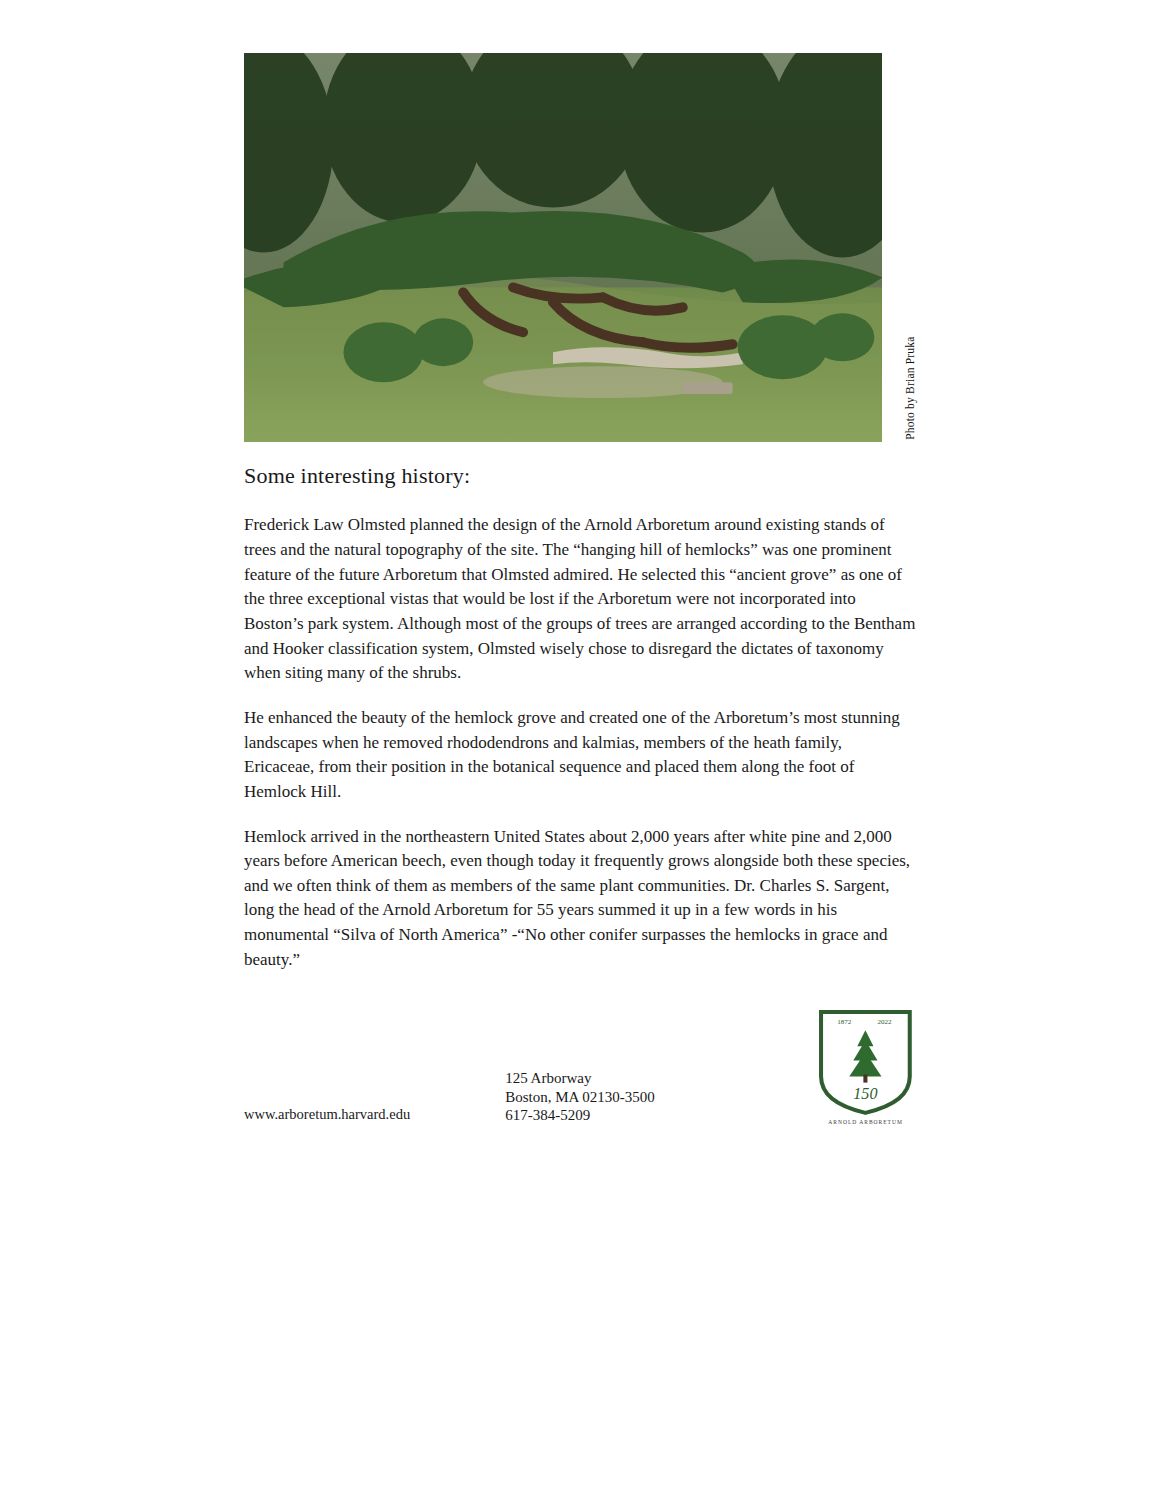Photo by Brian Pruka
Some interesting history:
Frederick Law Olmsted planned the design of the Arnold Arboretum around existing stands of trees and the natural topography of the site. The “hanging hill of hemlocks” was one prominent feature of the future Arboretum that Olmsted admired. He selected this “ancient grove” as one of the three exceptional vistas that would be lost if the Arboretum were not incorporated into Boston’s park system. Although most of the groups of trees are arranged according to the Bentham and Hooker classification system, Olmsted wisely chose to disregard the dictates of taxonomy when siting many of the shrubs.
He enhanced the beauty of the hemlock grove and created one of the Arboretum’s most stunning landscapes when he removed rhododendrons and kalmias, members of the heath family, Ericaceae, from their position in the botanical sequence and placed them along the foot of Hemlock Hill.
Hemlock arrived in the northeastern United States about 2,000 years after white pine and 2,000 years before American beech, even though today it frequently grows alongside both these species, and we often think of them as members of the same plant communities. Dr. Charles S. Sargent, long the head of the Arnold Arboretum for 55 years summed it up in a few words in his monumental “Silva of North America” -“No other conifer surpasses the hemlocks in grace and beauty.”
www.arboretum.harvard.edu
125 Arborway
Boston, MA 02130-3500
617-384-5209
1872 2022 150
Arnold Arboretum